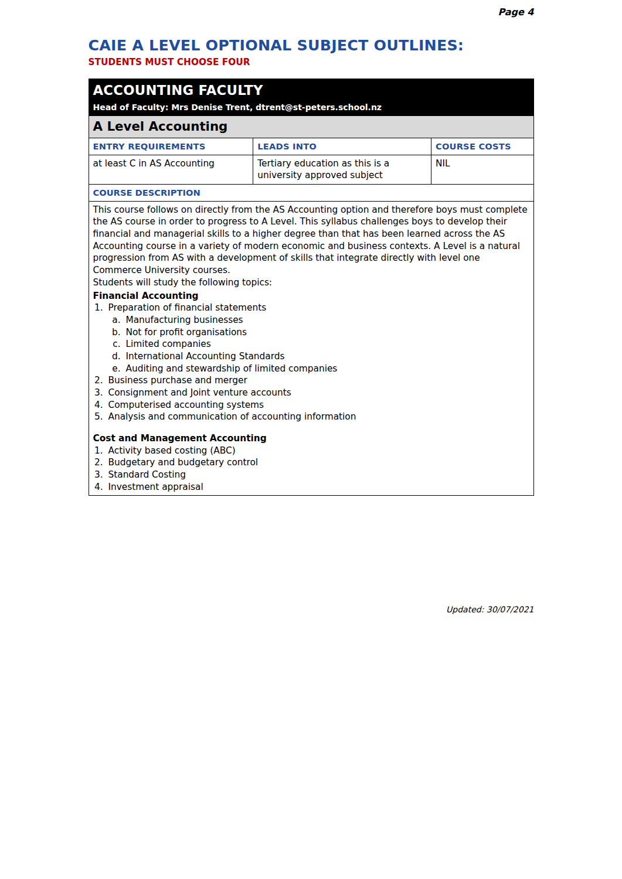Page 4
CAIE A LEVEL OPTIONAL SUBJECT OUTLINES:
STUDENTS MUST CHOOSE FOUR
| ACCOUNTING FACULTY Head of Faculty: Mrs Denise Trent, dtrent@st-peters.school.nz |
| A Level Accounting |
| ENTRY REQUIREMENTS | LEADS INTO | COURSE COSTS |
| at least C in AS Accounting | Tertiary education as this is a university approved subject | NIL |
| COURSE DESCRIPTION |
| This course follows on directly from the AS Accounting option and therefore boys must complete the AS course in order to progress to A Level. This syllabus challenges boys to develop their financial and managerial skills to a higher degree than that has been learned across the AS Accounting course in a variety of modern economic and business contexts. A Level is a natural progression from AS with a development of skills that integrate directly with level one Commerce University courses. Students will study the following topics: Financial Accounting Preparation of financial statements Manufacturing businesses Not for profit organisations Limited companies International Accounting Standards Auditing and stewardship of limited companies Business purchase and merger Consignment and Joint venture accounts Computerised accounting systems Analysis and communication of accounting information Cost and Management Accounting Activity based costing (ABC) Budgetary and budgetary control Standard Costing Investment appraisal |
Updated: 30/07/2021